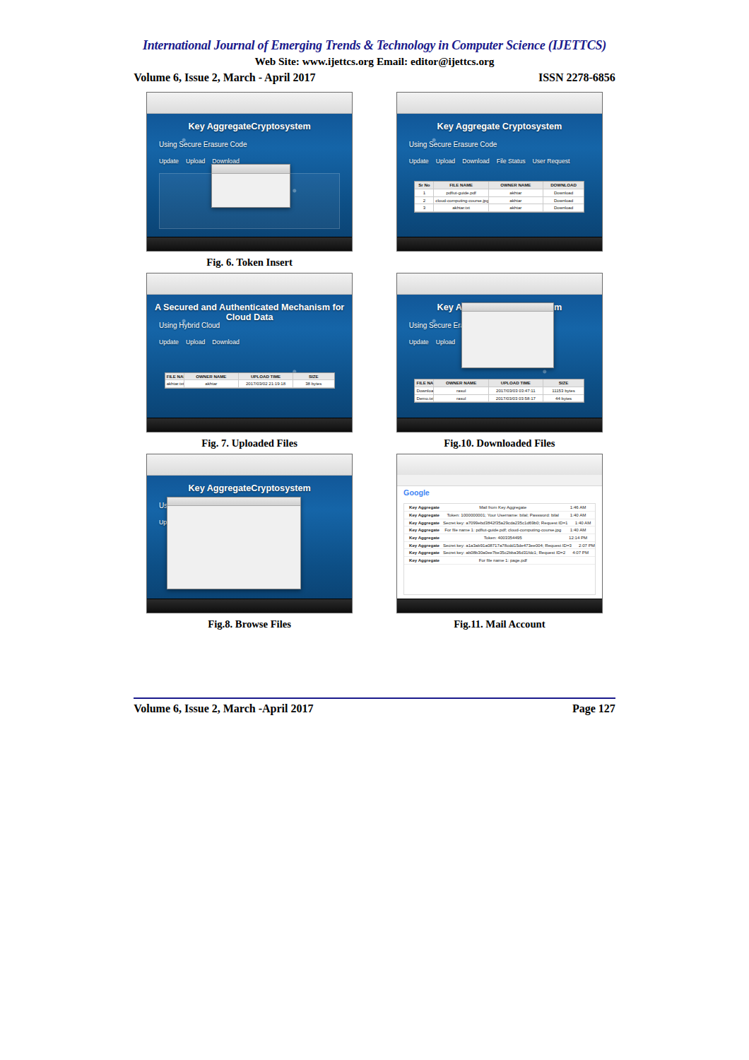International Journal of Emerging Trends & Technology in Computer Science (IJETTCS)
Web Site: www.ijettcs.org Email: editor@ijettcs.org
Volume 6, Issue 2, March - April 2017
ISSN 2278-6856
Key AggregateCryptosystem
Using Secure Erasure Code
Update Upload Download
Fig. 6. Token Insert
Key Aggregate Cryptosystem
Using Secure Erasure Code
Update Upload Download File Status User Request
Sr No
FILE NAME
OWNER NAME
DOWNLOAD
1
pdfiut-guide.pdf
akhtar
Download
2
cloud-computing-course.jpg
akhtar
Download
3
akhtar.txt
akhtar
Download
A Secured and Authenticated Mechanism for Cloud Data
Using Hybrid Cloud
Update Upload Download
FILE NAME
OWNER NAME
UPLOAD TIME
SIZE
akhtar.txt
akhtar
2017/03/02 21:19:18
38 bytes
Fig. 7. Uploaded Files
Key Aggregate Cryptosystem
Using Secure Erasure Code
Update Upload Download
FILE NAME
OWNER NAME
UPLOAD TIME
SIZE
Download.jpg
rasul
2017/03/03 03:47:11
11153 bytes
Demo.txt
rasul
2017/03/03 03:58:17
44 bytes
Fig.10. Downloaded Files
Key AggregateCryptosystem
Using Secure Erasure Code
Update Upload Download
Fig.8. Browse Files
Google
Key Aggregate
Mail from Key Aggregate
1:46 AM
Key Aggregate
Token: 1000000001; Your Username: bilal; Password: bilal
1:40 AM
Key Aggregate
Secret key: a7099ebd3842f35a29cda235c1d69b0; Request ID=1
1:40 AM
Key Aggregate
For file name 1: pdfiut-guide.pdf; cloud-computing-course.jpg
1:40 AM
Key Aggregate
Token: 4003354495
12:14 PM
Key Aggregate
Secret key: a1a3ab91a08717a78cdd15de473ee004; Request ID=3
2:07 PM
Key Aggregate
Secret key: ab08b30a0ee7be35c2bba36d31fdc1; Request ID=2
4:07 PM
Key Aggregate
For file name 1: page.pdf
Fig.11. Mail Account
Volume 6, Issue 2, March -April 2017
Page 127